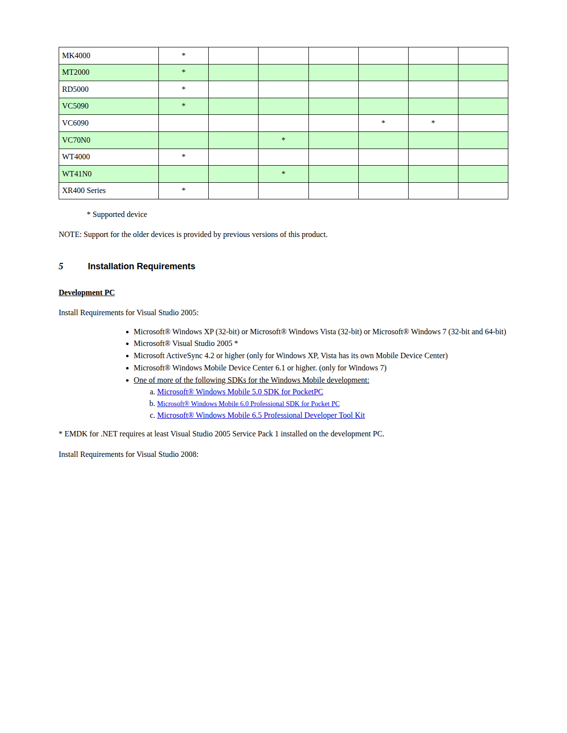| MK4000 | * | | | | | | |
| MT2000 | * | | | | | | |
| RD5000 | * | | | | | | |
| VC5090 | * | | | | | | |
| VC6090 | | | | | * | * | |
| VC70N0 | | | * | | | | |
| WT4000 | * | | | | | | |
| WT41N0 | | | * | | | | |
| XR400 Series | * | | | | | | |
* Supported device
NOTE: Support for the older devices is provided by previous versions of this product.
5 Installation Requirements
Development PC
Install Requirements for Visual Studio 2005:
Microsoft® Windows XP (32-bit) or Microsoft® Windows Vista (32-bit) or Microsoft® Windows 7 (32-bit and 64-bit)
Microsoft® Visual Studio 2005 *
Microsoft ActiveSync 4.2 or higher (only for Windows XP, Vista has its own Mobile Device Center)
Microsoft® Windows Mobile Device Center 6.1 or higher. (only for Windows 7)
One of more of the following SDKs for the Windows Mobile development:
Microsoft® Windows Mobile 5.0 SDK for PocketPC
Microsoft® Windows Mobile 6.0 Professional SDK for Pocket PC
Microsoft® Windows Mobile 6.5 Professional Developer Tool Kit
* EMDK for .NET requires at least Visual Studio 2005 Service Pack 1 installed on the development PC.
Install Requirements for Visual Studio 2008: